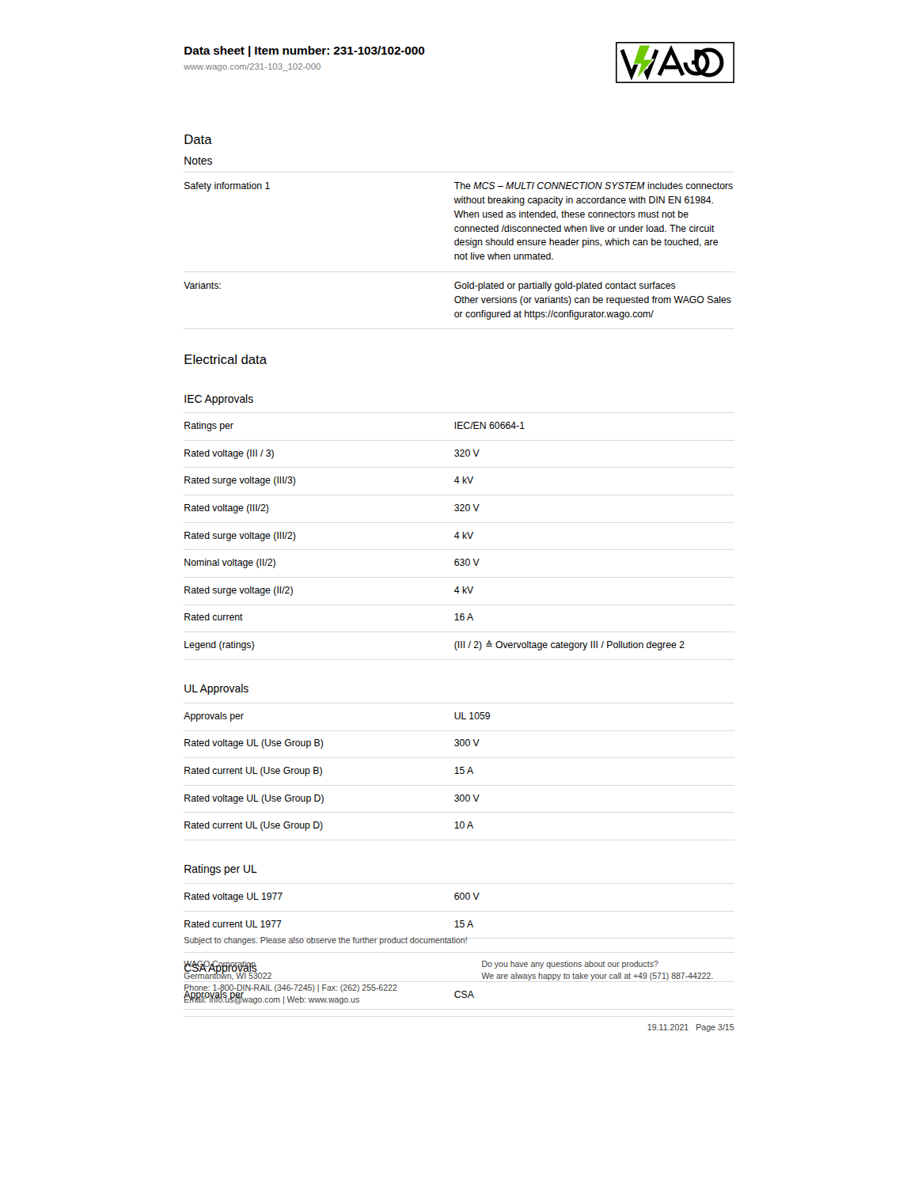Data sheet | Item number: 231-103/102-000
www.wago.com/231-103_102-000
Data
Notes
| Safety information 1 | The MCS – MULTI CONNECTION SYSTEM includes connectors without breaking capacity in accordance with DIN EN 61984. When used as intended, these connectors must not be connected /disconnected when live or under load. The circuit design should ensure header pins, which can be touched, are not live when unmated. |
| Variants: | Gold-plated or partially gold-plated contact surfaces Other versions (or variants) can be requested from WAGO Sales or configured at https://configurator.wago.com/ |
Electrical data
IEC Approvals
| Ratings per | IEC/EN 60664-1 |
| Rated voltage (III / 3) | 320 V |
| Rated surge voltage (III/3) | 4 kV |
| Rated voltage (III/2) | 320 V |
| Rated surge voltage (III/2) | 4 kV |
| Nominal voltage (II/2) | 630 V |
| Rated surge voltage (II/2) | 4 kV |
| Rated current | 16 A |
| Legend (ratings) | (III / 2) ≙ Overvoltage category III / Pollution degree 2 |
UL Approvals
| Approvals per | UL 1059 |
| Rated voltage UL (Use Group B) | 300 V |
| Rated current UL (Use Group B) | 15 A |
| Rated voltage UL (Use Group D) | 300 V |
| Rated current UL (Use Group D) | 10 A |
Ratings per UL
| Rated voltage UL 1977 | 600 V |
| Rated current UL 1977 | 15 A |
CSA Approvals
| Approvals per | CSA |
Subject to changes. Please also observe the further product documentation!
WAGO Corporation
Germantown, WI 53022
Phone: 1-800-DIN-RAIL (346-7245) | Fax: (262) 255-6222
Email: info.us@wago.com | Web: www.wago.us
Do you have any questions about our products?
We are always happy to take your call at +49 (571) 887-44222.
19.11.2021 Page 3/15